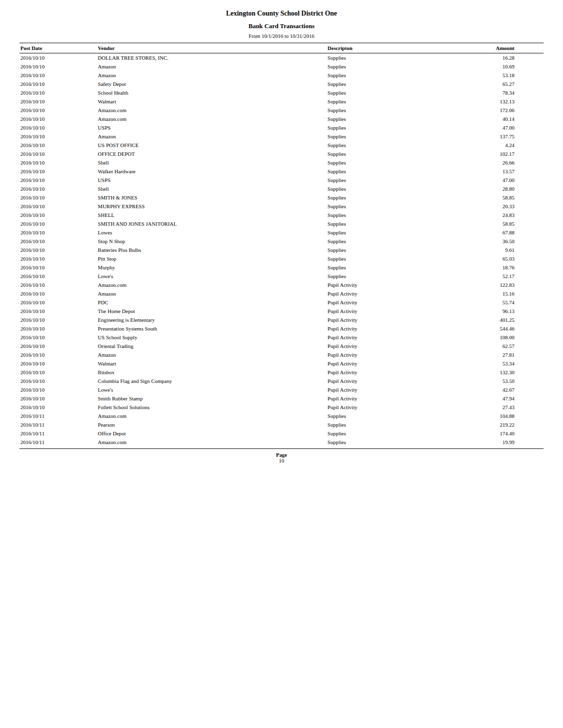Lexington County School District One
Bank Card Transactions
From 10/1/2016 to 10/31/2016
| Post Date | Vendor | Descripton | Amount |
| --- | --- | --- | --- |
| 2016/10/10 | DOLLAR TREE STORES, INC. | Supplies | 16.28 |
| 2016/10/10 | Amazon | Supplies | 10.69 |
| 2016/10/10 | Amazon | Supplies | 53.18 |
| 2016/10/10 | Safety Depot | Supplies | 65.27 |
| 2016/10/10 | School Health | Supplies | 78.34 |
| 2016/10/10 | Walmart | Supplies | 132.13 |
| 2016/10/10 | Amazon.com | Supplies | 172.06 |
| 2016/10/10 | Amazon.com | Supplies | 40.14 |
| 2016/10/10 | USPS | Supplies | 47.00 |
| 2016/10/10 | Amazon | Supplies | 137.75 |
| 2016/10/10 | US POST OFFICE | Supplies | 4.24 |
| 2016/10/10 | OFFICE DEPOT | Supplies | 102.17 |
| 2016/10/10 | Shell | Supplies | 26.66 |
| 2016/10/10 | Walker Hardware | Supplies | 13.57 |
| 2016/10/10 | USPS | Supplies | 47.00 |
| 2016/10/10 | Shell | Supplies | 28.80 |
| 2016/10/10 | SMITH & JONES | Supplies | 58.85 |
| 2016/10/10 | MURPHY EXPRESS | Supplies | 20.33 |
| 2016/10/10 | SHELL | Supplies | 24.83 |
| 2016/10/10 | SMITH AND JONES JANITORIAL | Supplies | 58.85 |
| 2016/10/10 | Lowes | Supplies | 67.88 |
| 2016/10/10 | Stop N Shop | Supplies | 36.50 |
| 2016/10/10 | Batteries Plus Bulbs | Supplies | 9.61 |
| 2016/10/10 | Pitt Stop | Supplies | 65.03 |
| 2016/10/10 | Murphy | Supplies | 18.76 |
| 2016/10/10 | Lowe's | Supplies | 52.17 |
| 2016/10/10 | Amazon.com | Pupil Activity | 122.83 |
| 2016/10/10 | Amazon | Pupil Activity | 15.16 |
| 2016/10/10 | PDC | Pupil Activity | 55.74 |
| 2016/10/10 | The Home Depot | Pupil Activity | 96.13 |
| 2016/10/10 | Engineering is Elementary | Pupil Activity | 401.25 |
| 2016/10/10 | Presentation Systems South | Pupil Activity | 544.46 |
| 2016/10/10 | US School Supply | Pupil Activity | 108.00 |
| 2016/10/10 | Oriental Trading | Pupil Activity | 62.57 |
| 2016/10/10 | Amazon | Pupil Activity | 27.81 |
| 2016/10/10 | Walmart | Pupil Activity | 53.34 |
| 2016/10/10 | Bitsbox | Pupil Activity | 132.30 |
| 2016/10/10 | Columbia Flag and Sign Company | Pupil Activity | 53.50 |
| 2016/10/10 | Lowe's | Pupil Activity | 42.67 |
| 2016/10/10 | Smith Rubber Stamp | Pupil Activity | 47.94 |
| 2016/10/10 | Follett School Solutions | Pupil Activity | 27.43 |
| 2016/10/11 | Amazon.com | Supplies | 104.88 |
| 2016/10/11 | Pearson | Supplies | 219.22 |
| 2016/10/11 | Office Depot | Supplies | 174.40 |
| 2016/10/11 | Amazon.com | Supplies | 19.99 |
Page
10